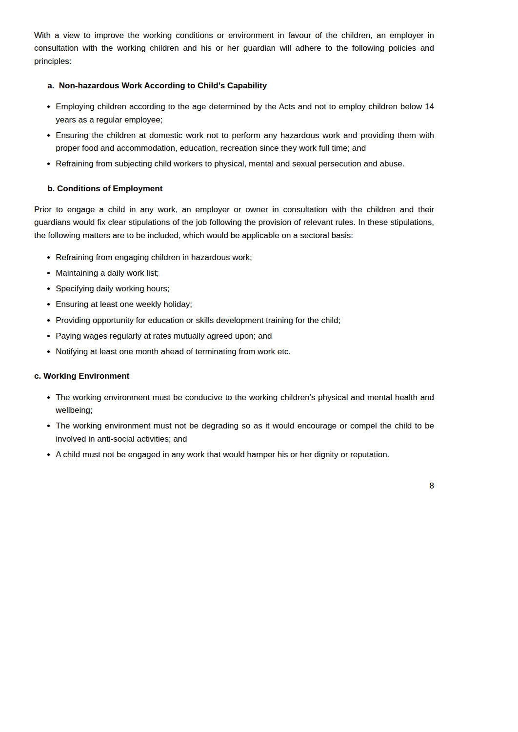With a view to improve the working conditions or environment in favour of the children, an employer in consultation with the working children and his or her guardian will adhere to the following policies and principles:
a. Non-hazardous Work According to Child’s Capability
Employing children according to the age determined by the Acts and not to employ children below 14 years as a regular employee;
Ensuring the children at domestic work not to perform any hazardous work and providing them with proper food and accommodation, education, recreation since they work full time; and
Refraining from subjecting child workers to physical, mental and sexual persecution and abuse.
b. Conditions of Employment
Prior to engage a child in any work, an employer or owner in consultation with the children and their guardians would fix clear stipulations of the job following the provision of relevant rules. In these stipulations, the following matters are to be included, which would be applicable on a sectoral basis:
Refraining from engaging children in hazardous work;
Maintaining a daily work list;
Specifying daily working hours;
Ensuring at least one weekly holiday;
Providing opportunity for education or skills development training for the child;
Paying wages regularly at rates mutually agreed upon; and
Notifying at least one month ahead of terminating from work etc.
c. Working Environment
The working environment must be conducive to the working children’s physical and mental health and wellbeing;
The working environment must not be degrading so as it would encourage or compel the child to be involved in anti-social activities; and
A child must not be engaged in any work that would hamper his or her dignity or reputation.
8